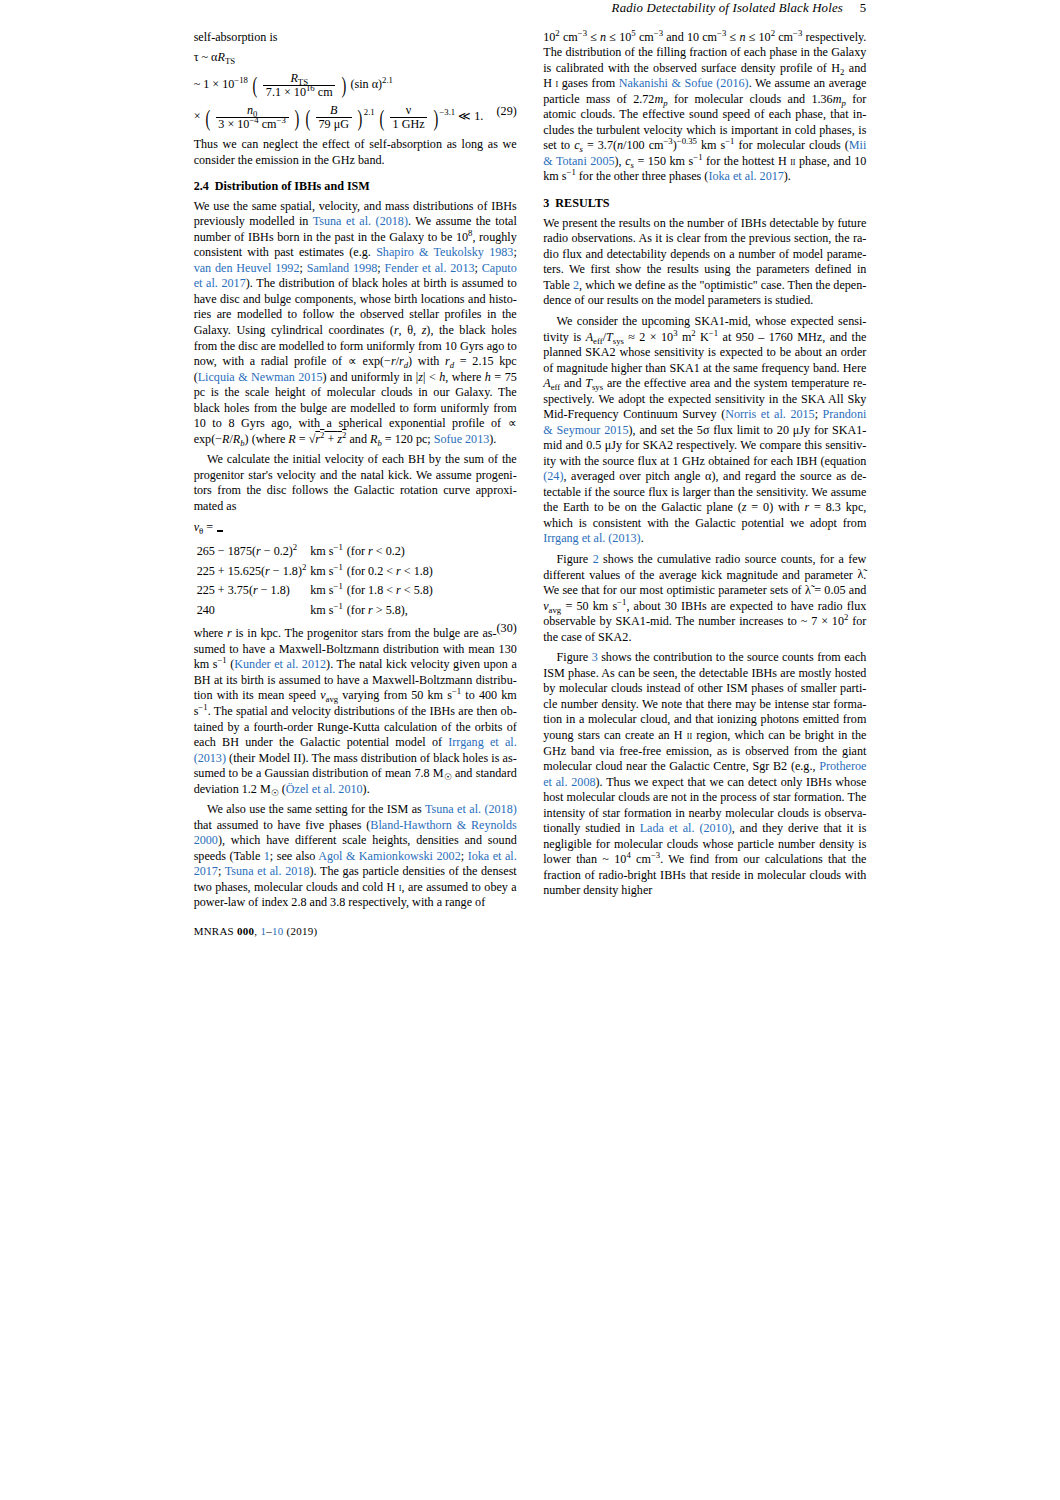Radio Detectability of Isolated Black Holes 5
self-absorption is
τ ~ αRTS
~ 1 × 10−18 ( RTS 7.1 × 1016 cm ) (sin α)2.1
× ( n03 × 10−4 cm−3 ) ( B 79 μG )2.1 ( ν 1 GHz )−3.1 ≪ 1. (29)
Thus we can neglect the effect of self-absorption as long as we consider the emission in the GHz band.
2.4 Distribution of IBHs and ISM
We use the same spatial, velocity, and mass distributions of IBHs previously modelled in Tsuna et al. (2018). We assume the total number of IBHs born in the past in the Galaxy to be 108, roughly consistent with past estimates (e.g. Shapiro & Teukolsky 1983; van den Heuvel 1992; Samland 1998; Fender et al. 2013; Caputo et al. 2017). The distribution of black holes at birth is assumed to have disc and bulge components, whose birth locations and histories are modelled to follow the observed stellar profiles in the Galaxy. Using cylindrical coordinates (r, θ, z), the black holes from the disc are modelled to form uniformly from 10 Gyrs ago to now, with a radial profile of ∝ exp(−r/rd) with rd = 2.15 kpc (Licquia & Newman 2015) and uniformly in |z| < h, where h = 75 pc is the scale height of molecular clouds in our Galaxy. The black holes from the bulge are modelled to form uniformly from 10 to 8 Gyrs ago, with a spherical exponential profile of ∝ exp(−R/Rb) (where R = √r2 + z2 and Rb = 120 pc; Sofue 2013).
We calculate the initial velocity of each BH by the sum of the progenitor star's velocity and the natal kick. We assume progenitors from the disc follows the Galactic rotation curve approximated as
vθ =
| 265 − 1875( r − 0.2) 2 | km s −1 | (for r < 0.2) |
| 225 + 15.625( r − 1.8) 2 | km s −1 | (for 0.2 < r < 1.8) |
| 225 + 3.75( r − 1.8) | km s −1 | (for 1.8 < r < 5.8) |
| 240 | km s −1 | (for r > 5.8), |
(30)
where r is in kpc. The progenitor stars from the bulge are assumed to have a Maxwell-Boltzmann distribution with mean 130 km s−1 (Kunder et al. 2012). The natal kick velocity given upon a BH at its birth is assumed to have a Maxwell-Boltzmann distribution with its mean speed vavg varying from 50 km s−1 to 400 km s−1. The spatial and velocity distributions of the IBHs are then obtained by a fourth-order Runge-Kutta calculation of the orbits of each BH under the Galactic potential model of Irrgang et al. (2013) (their Model II). The mass distribution of black holes is assumed to be a Gaussian distribution of mean 7.8 M☉ and standard deviation 1.2 M☉ (Özel et al. 2010).
We also use the same setting for the ISM as Tsuna et al. (2018) that assumed to have five phases (Bland-Hawthorn & Reynolds 2000), which have different scale heights, densities and sound speeds (Table 1; see also Agol & Kamionkowski 2002; Ioka et al. 2017; Tsuna et al. 2018). The gas particle densities of the densest two phases, molecular clouds and cold H i, are assumed to obey a power-law of index 2.8 and 3.8 respectively, with a range of
102 cm−3 ≤ n ≤ 105 cm−3 and 10 cm−3 ≤ n ≤ 102 cm−3 respectively. The distribution of the filling fraction of each phase in the Galaxy is calibrated with the observed surface density profile of H2 and H i gases from Nakanishi & Sofue (2016). We assume an average particle mass of 2.72mp for molecular clouds and 1.36mp for atomic clouds. The effective sound speed of each phase, that includes the turbulent velocity which is important in cold phases, is set to cs = 3.7(n/100 cm−3)−0.35 km s−1 for molecular clouds (Mii & Totani 2005), cs = 150 km s−1 for the hottest H ii phase, and 10 km s−1 for the other three phases (Ioka et al. 2017).
3 RESULTS
We present the results on the number of IBHs detectable by future radio observations. As it is clear from the previous section, the radio flux and detectability depends on a number of model parameters. We first show the results using the parameters defined in Table 2, which we define as the "optimistic" case. Then the dependence of our results on the model parameters is studied.
We consider the upcoming SKA1-mid, whose expected sensitivity is Aeff/Tsys ≈ 2 × 103 m2 K−1 at 950 – 1760 MHz, and the planned SKA2 whose sensitivity is expected to be about an order of magnitude higher than SKA1 at the same frequency band. Here Aeff and Tsys are the effective area and the system temperature respectively. We adopt the expected sensitivity in the SKA All Sky Mid-Frequency Continuum Survey (Norris et al. 2015; Prandoni & Seymour 2015), and set the 5σ flux limit to 20 μJy for SKA1-mid and 0.5 μJy for SKA2 respectively. We compare this sensitivity with the source flux at 1 GHz obtained for each IBH (equation (24), averaged over pitch angle α), and regard the source as detectable if the source flux is larger than the sensitivity. We assume the Earth to be on the Galactic plane (z = 0) with r = 8.3 kpc, which is consistent with the Galactic potential we adopt from Irrgang et al. (2013).
Figure 2 shows the cumulative radio source counts, for a few different values of the average kick magnitude and parameter λ̃. We see that for our most optimistic parameter sets of λ̃ = 0.05 and vavg = 50 km s−1, about 30 IBHs are expected to have radio flux observable by SKA1-mid. The number increases to ~ 7 × 102 for the case of SKA2.
Figure 3 shows the contribution to the source counts from each ISM phase. As can be seen, the detectable IBHs are mostly hosted by molecular clouds instead of other ISM phases of smaller particle number density. We note that there may be intense star formation in a molecular cloud, and that ionizing photons emitted from young stars can create an H ii region, which can be bright in the GHz band via free-free emission, as is observed from the giant molecular cloud near the Galactic Centre, Sgr B2 (e.g., Protheroe et al. 2008). Thus we expect that we can detect only IBHs whose host molecular clouds are not in the process of star formation. The intensity of star formation in nearby molecular clouds is observationally studied in Lada et al. (2010), and they derive that it is negligible for molecular clouds whose particle number density is lower than ~ 104 cm−3. We find from our calculations that the fraction of radio-bright IBHs that reside in molecular clouds with number density higher
MNRAS 000, 1–10 (2019)